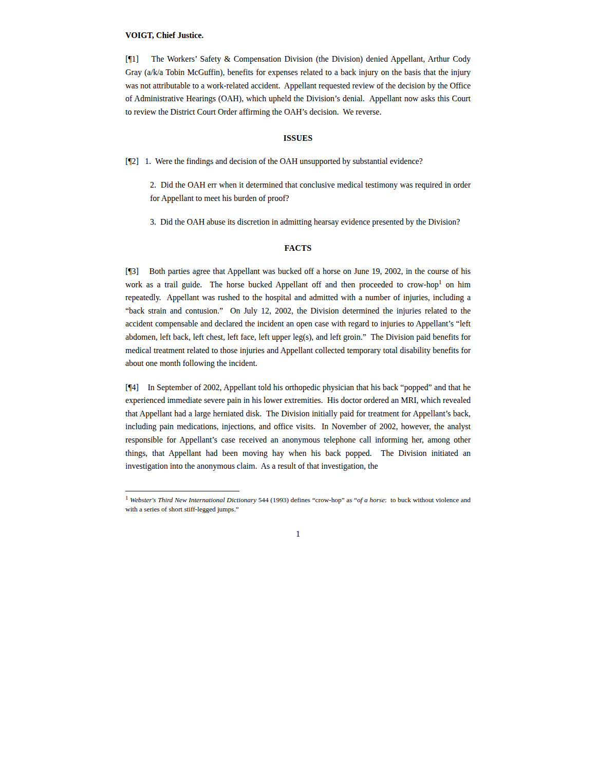VOIGT, Chief Justice.
[¶1] The Workers’ Safety & Compensation Division (the Division) denied Appellant, Arthur Cody Gray (a/k/a Tobin McGuffin), benefits for expenses related to a back injury on the basis that the injury was not attributable to a work-related accident. Appellant requested review of the decision by the Office of Administrative Hearings (OAH), which upheld the Division’s denial. Appellant now asks this Court to review the District Court Order affirming the OAH’s decision. We reverse.
ISSUES
[¶2] 1. Were the findings and decision of the OAH unsupported by substantial evidence?
2. Did the OAH err when it determined that conclusive medical testimony was required in order for Appellant to meet his burden of proof?
3. Did the OAH abuse its discretion in admitting hearsay evidence presented by the Division?
FACTS
[¶3] Both parties agree that Appellant was bucked off a horse on June 19, 2002, in the course of his work as a trail guide. The horse bucked Appellant off and then proceeded to crow-hop1 on him repeatedly. Appellant was rushed to the hospital and admitted with a number of injuries, including a “back strain and contusion.” On July 12, 2002, the Division determined the injuries related to the accident compensable and declared the incident an open case with regard to injuries to Appellant’s “left abdomen, left back, left chest, left face, left upper leg(s), and left groin.” The Division paid benefits for medical treatment related to those injuries and Appellant collected temporary total disability benefits for about one month following the incident.
[¶4] In September of 2002, Appellant told his orthopedic physician that his back “popped” and that he experienced immediate severe pain in his lower extremities. His doctor ordered an MRI, which revealed that Appellant had a large herniated disk. The Division initially paid for treatment for Appellant’s back, including pain medications, injections, and office visits. In November of 2002, however, the analyst responsible for Appellant’s case received an anonymous telephone call informing her, among other things, that Appellant had been moving hay when his back popped. The Division initiated an investigation into the anonymous claim. As a result of that investigation, the
1 Webster's Third New International Dictionary 544 (1993) defines “crow-hop” as “of a horse: to buck without violence and with a series of short stiff-legged jumps.”
1